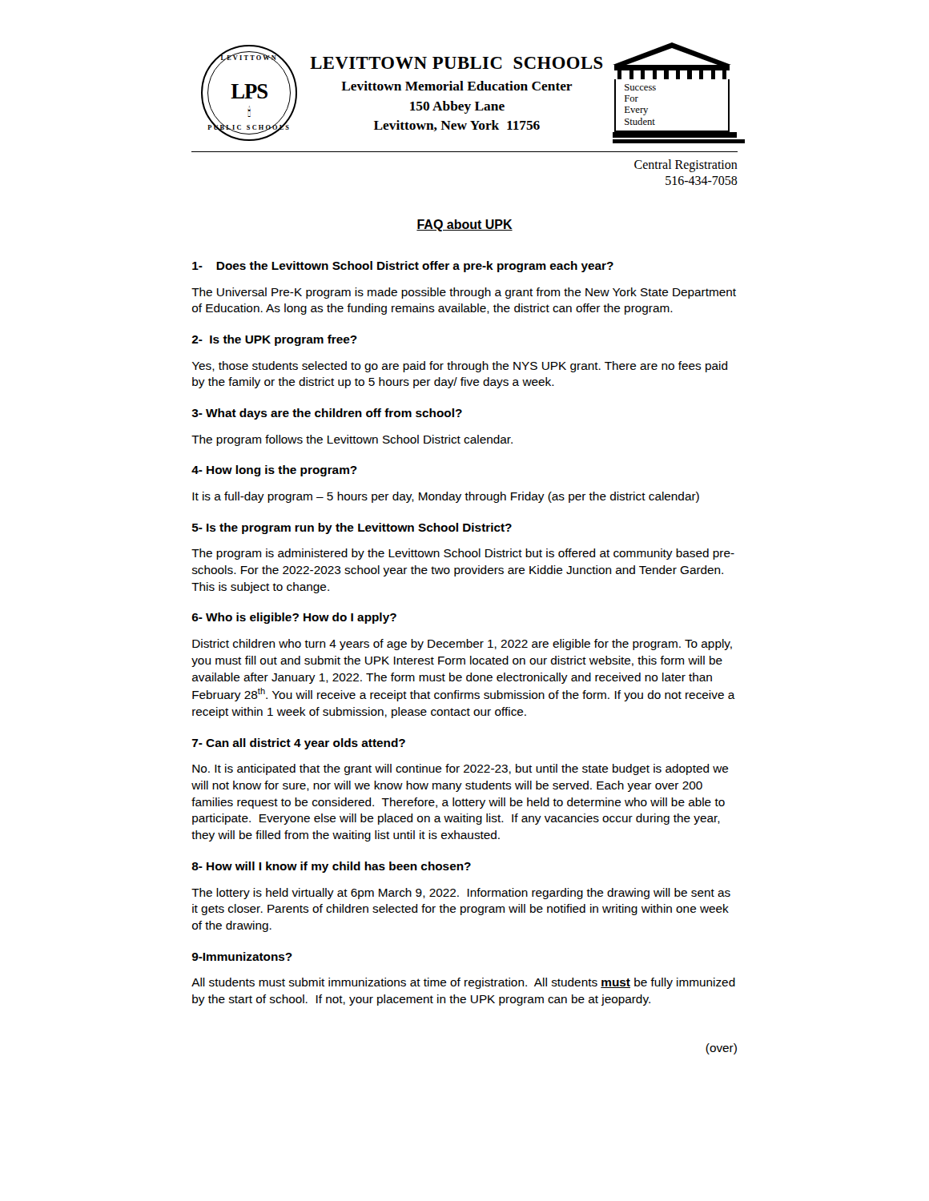LEVITTOWN
LPS
🕯
PUBLIC SCHOOLS
LEVITTOWN PUBLIC SCHOOLS
Levittown Memorial Education Center
150 Abbey Lane
Levittown, New York 11756
Success
For
Every
Student
Central Registration
516-434-7058
FAQ about UPK
1- Does the Levittown School District offer a pre-k program each year?
The Universal Pre-K program is made possible through a grant from the New York State Department of Education. As long as the funding remains available, the district can offer the program.
2- Is the UPK program free?
Yes, those students selected to go are paid for through the NYS UPK grant. There are no fees paid by the family or the district up to 5 hours per day/ five days a week.
3- What days are the children off from school?
The program follows the Levittown School District calendar.
4- How long is the program?
It is a full-day program – 5 hours per day, Monday through Friday (as per the district calendar)
5- Is the program run by the Levittown School District?
The program is administered by the Levittown School District but is offered at community based pre-schools. For the 2022-2023 school year the two providers are Kiddie Junction and Tender Garden. This is subject to change.
6- Who is eligible? How do I apply?
District children who turn 4 years of age by December 1, 2022 are eligible for the program. To apply, you must fill out and submit the UPK Interest Form located on our district website, this form will be available after January 1, 2022. The form must be done electronically and received no later than February 28th. You will receive a receipt that confirms submission of the form. If you do not receive a receipt within 1 week of submission, please contact our office.
7- Can all district 4 year olds attend?
No. It is anticipated that the grant will continue for 2022-23, but until the state budget is adopted we will not know for sure, nor will we know how many students will be served. Each year over 200 families request to be considered. Therefore, a lottery will be held to determine who will be able to participate. Everyone else will be placed on a waiting list. If any vacancies occur during the year, they will be filled from the waiting list until it is exhausted.
8- How will I know if my child has been chosen?
The lottery is held virtually at 6pm March 9, 2022. Information regarding the drawing will be sent as it gets closer. Parents of children selected for the program will be notified in writing within one week of the drawing.
9-Immunizatons?
All students must submit immunizations at time of registration. All students must be fully immunized by the start of school. If not, your placement in the UPK program can be at jeopardy.
(over)